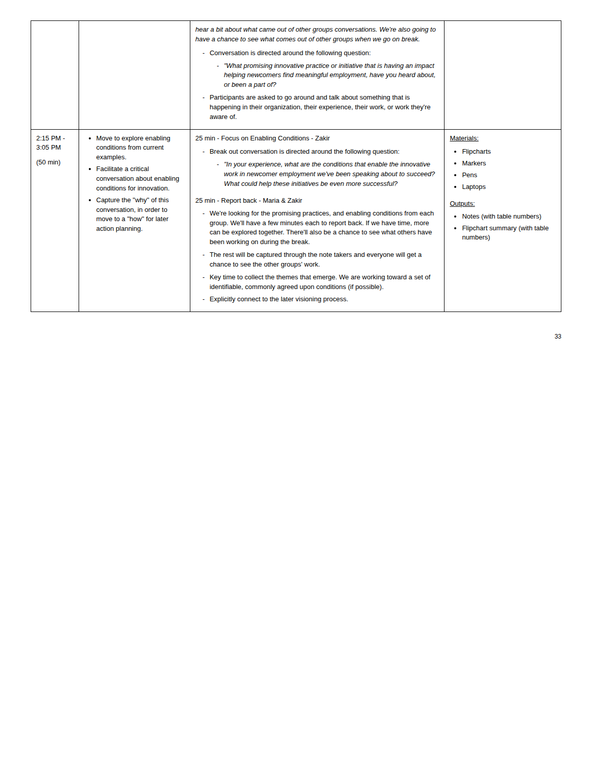| | | hear a bit about what came out of other groups conversations. We're also going to have a chance to see what comes out of other groups when we go on break. Conversation is directed around the following question: "What promising innovative practice or initiative that is having an impact helping newcomers find meaningful employment, have you heard about, or been a part of? Participants are asked to go around and talk about something that is happening in their organization, their experience, their work, or work they're aware of. | |
| 2:15 PM - 3:05 PM (50 min) | Move to explore enabling conditions from current examples. Facilitate a critical conversation about enabling conditions for innovation. Capture the "why" of this conversation, in order to move to a "how" for later action planning. | 25 min - Focus on Enabling Conditions - Zakir Break out conversation is directed around the following question: "In your experience, what are the conditions that enable the innovative work in newcomer employment we've been speaking about to succeed? What could help these initiatives be even more successful? 25 min - Report back - Maria & Zakir We're looking for the promising practices, and enabling conditions from each group. We'll have a few minutes each to report back. If we have time, more can be explored together. There'll also be a chance to see what others have been working on during the break. The rest will be captured through the note takers and everyone will get a chance to see the other groups' work. Key time to collect the themes that emerge. We are working toward a set of identifiable, commonly agreed upon conditions (if possible). Explicitly connect to the later visioning process. | Materials: Flipcharts Markers Pens Laptops Outputs: Notes (with table numbers) Flipchart summary (with table numbers) |
33